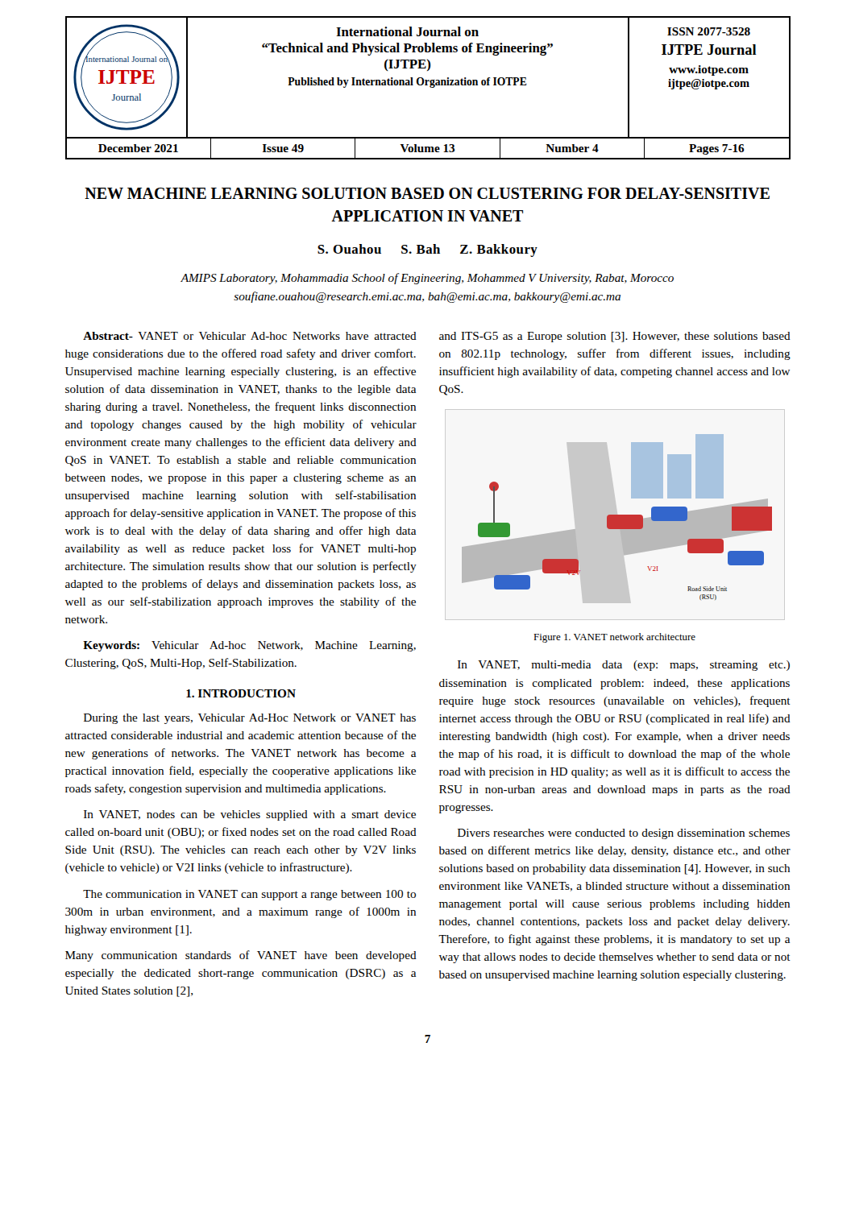International Journal on
“Technical and Physical Problems of Engineering”
(IJTPE)
Published by International Organization of IOTPE
ISSN 2077-3528
IJTPE Journal
www.iotpe.com
ijtpe@iotpe.com
December 2021
Issue 49
Volume 13
Number 4
Pages 7-16
New Machine Learning Solution Based on Clustering for Delay-Sensitive Application in VANET
S. Ouahou S. Bah Z. Bakkoury
AMIPS Laboratory, Mohammadia School of Engineering, Mohammed V University, Rabat, Morocco
soufiane.ouahou@research.emi.ac.ma, bah@emi.ac.ma, bakkoury@emi.ac.ma
Abstract- VANET or Vehicular Ad-hoc Networks have attracted huge considerations due to the offered road safety and driver comfort. Unsupervised machine learning especially clustering, is an effective solution of data dissemination in VANET, thanks to the legible data sharing during a travel. Nonetheless, the frequent links disconnection and topology changes caused by the high mobility of vehicular environment create many challenges to the efficient data delivery and QoS in VANET. To establish a stable and reliable communication between nodes, we propose in this paper a clustering scheme as an unsupervised machine learning solution with self-stabilisation approach for delay-sensitive application in VANET. The propose of this work is to deal with the delay of data sharing and offer high data availability as well as reduce packet loss for VANET multi-hop architecture. The simulation results show that our solution is perfectly adapted to the problems of delays and dissemination packets loss, as well as our self-stabilization approach improves the stability of the network.
Keywords: Vehicular Ad-hoc Network, Machine Learning, Clustering, QoS, Multi-Hop, Self-Stabilization.
1. Introduction
During the last years, Vehicular Ad-Hoc Network or VANET has attracted considerable industrial and academic attention because of the new generations of networks. The VANET network has become a practical innovation field, especially the cooperative applications like roads safety, congestion supervision and multimedia applications.
In VANET, nodes can be vehicles supplied with a smart device called on-board unit (OBU); or fixed nodes set on the road called Road Side Unit (RSU). The vehicles can reach each other by V2V links (vehicle to vehicle) or V2I links (vehicle to infrastructure).
The communication in VANET can support a range between 100 to 300m in urban environment, and a maximum range of 1000m in highway environment [1].
Many communication standards of VANET have been developed especially the dedicated short-range communication (DSRC) as a United States solution [2],
and ITS-G5 as a Europe solution [3]. However, these solutions based on 802.11p technology, suffer from different issues, including insufficient high availability of data, competing channel access and low QoS.
Figure 1. VANET network architecture
In VANET, multi-media data (exp: maps, streaming etc.) dissemination is complicated problem: indeed, these applications require huge stock resources (unavailable on vehicles), frequent internet access through the OBU or RSU (complicated in real life) and interesting bandwidth (high cost). For example, when a driver needs the map of his road, it is difficult to download the map of the whole road with precision in HD quality; as well as it is difficult to access the RSU in non-urban areas and download maps in parts as the road progresses.
Divers researches were conducted to design dissemination schemes based on different metrics like delay, density, distance etc., and other solutions based on probability data dissemination [4]. However, in such environment like VANETs, a blinded structure without a dissemination management portal will cause serious problems including hidden nodes, channel contentions, packets loss and packet delay delivery. Therefore, to fight against these problems, it is mandatory to set up a way that allows nodes to decide themselves whether to send data or not based on unsupervised machine learning solution especially clustering.
7